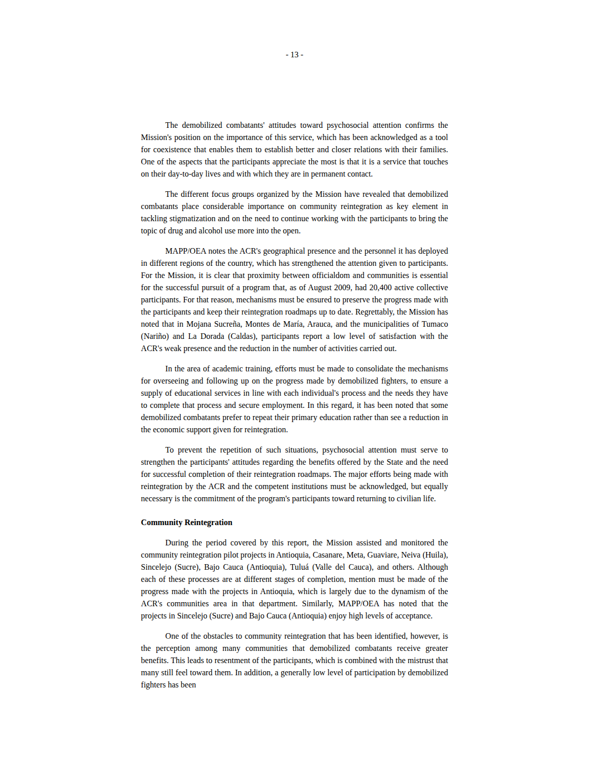- 13 -
The demobilized combatants' attitudes toward psychosocial attention confirms the Mission's position on the importance of this service, which has been acknowledged as a tool for coexistence that enables them to establish better and closer relations with their families. One of the aspects that the participants appreciate the most is that it is a service that touches on their day-to-day lives and with which they are in permanent contact.
The different focus groups organized by the Mission have revealed that demobilized combatants place considerable importance on community reintegration as key element in tackling stigmatization and on the need to continue working with the participants to bring the topic of drug and alcohol use more into the open.
MAPP/OEA notes the ACR's geographical presence and the personnel it has deployed in different regions of the country, which has strengthened the attention given to participants. For the Mission, it is clear that proximity between officialdom and communities is essential for the successful pursuit of a program that, as of August 2009, had 20,400 active collective participants. For that reason, mechanisms must be ensured to preserve the progress made with the participants and keep their reintegration roadmaps up to date. Regrettably, the Mission has noted that in Mojana Sucreña, Montes de María, Arauca, and the municipalities of Tumaco (Nariño) and La Dorada (Caldas), participants report a low level of satisfaction with the ACR's weak presence and the reduction in the number of activities carried out.
In the area of academic training, efforts must be made to consolidate the mechanisms for overseeing and following up on the progress made by demobilized fighters, to ensure a supply of educational services in line with each individual's process and the needs they have to complete that process and secure employment. In this regard, it has been noted that some demobilized combatants prefer to repeat their primary education rather than see a reduction in the economic support given for reintegration.
To prevent the repetition of such situations, psychosocial attention must serve to strengthen the participants' attitudes regarding the benefits offered by the State and the need for successful completion of their reintegration roadmaps. The major efforts being made with reintegration by the ACR and the competent institutions must be acknowledged, but equally necessary is the commitment of the program's participants toward returning to civilian life.
Community Reintegration
During the period covered by this report, the Mission assisted and monitored the community reintegration pilot projects in Antioquia, Casanare, Meta, Guaviare, Neiva (Huila), Sincelejo (Sucre), Bajo Cauca (Antioquia), Tuluá (Valle del Cauca), and others. Although each of these processes are at different stages of completion, mention must be made of the progress made with the projects in Antioquia, which is largely due to the dynamism of the ACR's communities area in that department. Similarly, MAPP/OEA has noted that the projects in Sincelejo (Sucre) and Bajo Cauca (Antioquia) enjoy high levels of acceptance.
One of the obstacles to community reintegration that has been identified, however, is the perception among many communities that demobilized combatants receive greater benefits. This leads to resentment of the participants, which is combined with the mistrust that many still feel toward them. In addition, a generally low level of participation by demobilized fighters has been